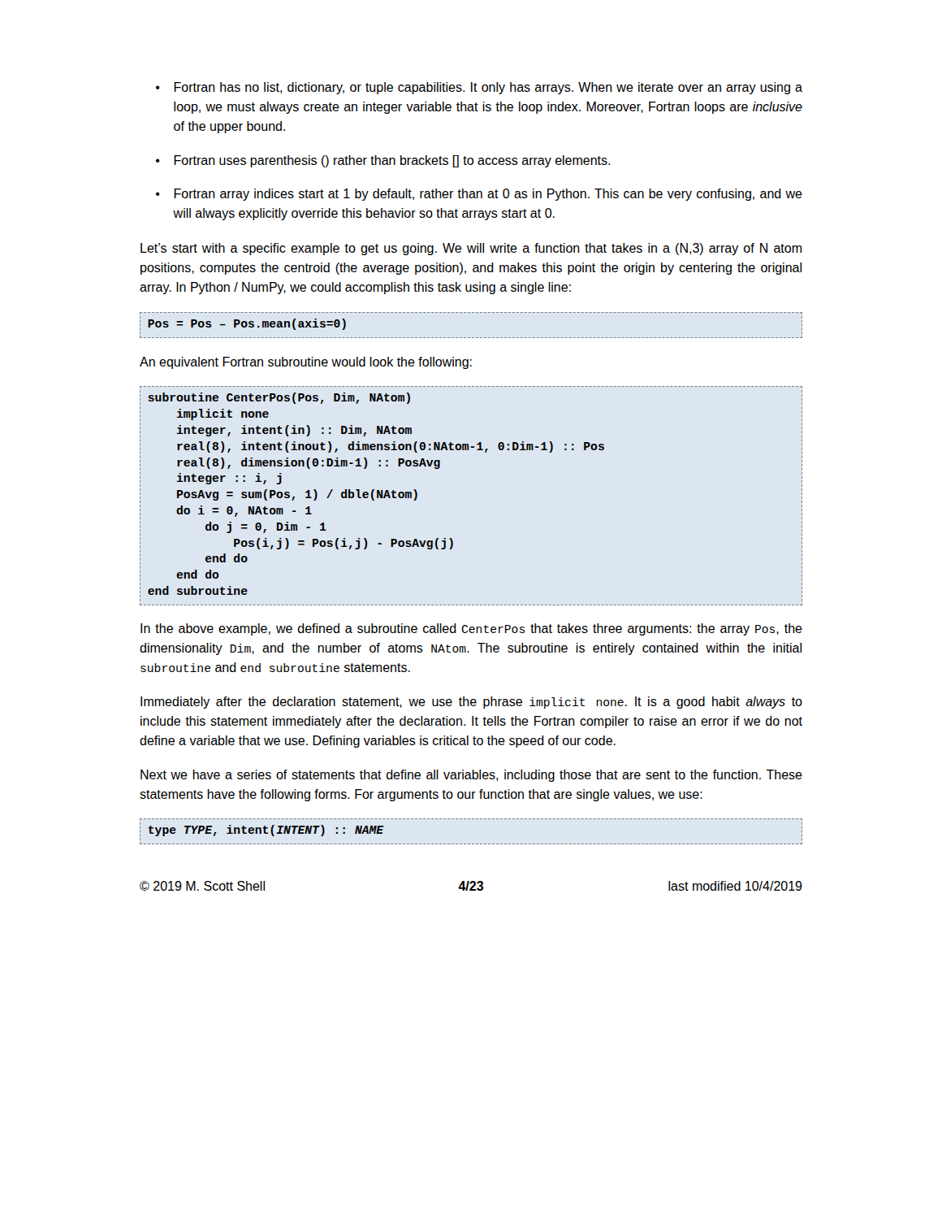Fortran has no list, dictionary, or tuple capabilities. It only has arrays. When we iterate over an array using a loop, we must always create an integer variable that is the loop index. Moreover, Fortran loops are inclusive of the upper bound.
Fortran uses parenthesis () rather than brackets [] to access array elements.
Fortran array indices start at 1 by default, rather than at 0 as in Python. This can be very confusing, and we will always explicitly override this behavior so that arrays start at 0.
Let’s start with a specific example to get us going. We will write a function that takes in a (N,3) array of N atom positions, computes the centroid (the average position), and makes this point the origin by centering the original array. In Python / NumPy, we could accomplish this task using a single line:
Pos = Pos – Pos.mean(axis=0)
An equivalent Fortran subroutine would look the following:
subroutine CenterPos(Pos, Dim, NAtom)
    implicit none
    integer, intent(in) :: Dim, NAtom
    real(8), intent(inout), dimension(0:NAtom-1, 0:Dim-1) :: Pos
    real(8), dimension(0:Dim-1) :: PosAvg
    integer :: i, j
    PosAvg = sum(Pos, 1) / dble(NAtom)
    do i = 0, NAtom - 1
        do j = 0, Dim - 1
            Pos(i,j) = Pos(i,j) - PosAvg(j)
        end do
    end do
end subroutine
In the above example, we defined a subroutine called CenterPos that takes three arguments: the array Pos, the dimensionality Dim, and the number of atoms NAtom. The subroutine is entirely contained within the initial subroutine and end subroutine statements.
Immediately after the declaration statement, we use the phrase implicit none. It is a good habit always to include this statement immediately after the declaration. It tells the Fortran compiler to raise an error if we do not define a variable that we use. Defining variables is critical to the speed of our code.
Next we have a series of statements that define all variables, including those that are sent to the function. These statements have the following forms. For arguments to our function that are single values, we use:
type TYPE, intent(INTENT) :: NAME
© 2019 M. Scott Shell
4/23
last modified 10/4/2019